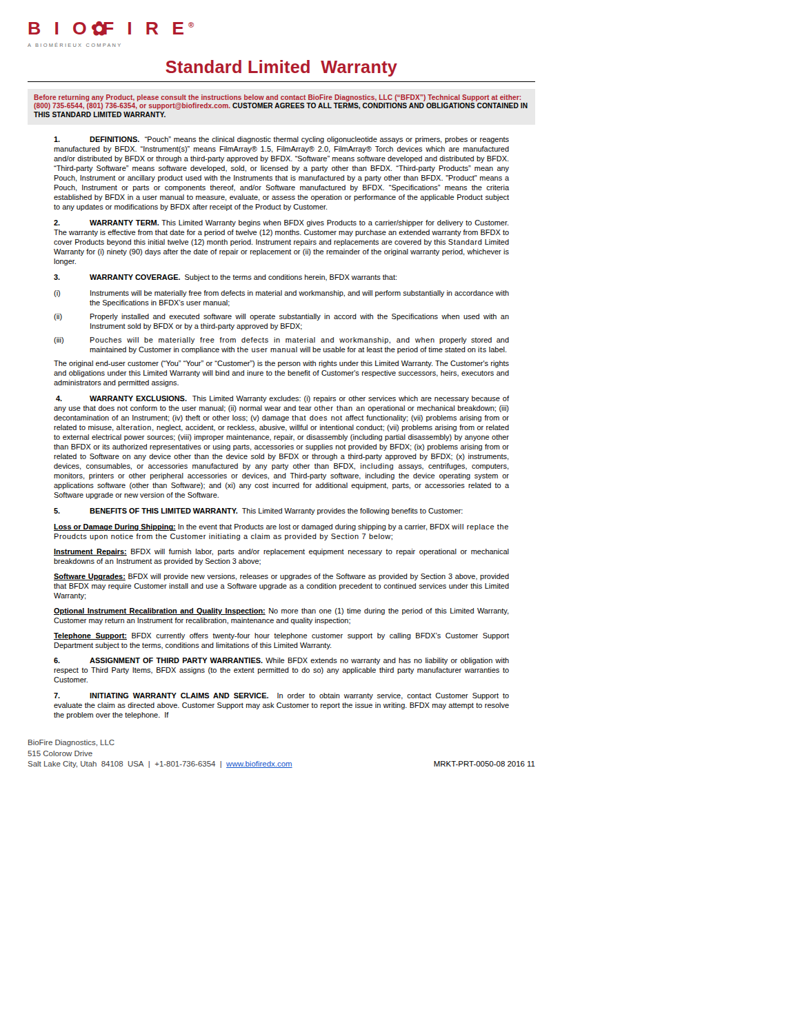B I O✿F I R E®
A BIOMÉRIEUX COMPANY
Standard Limited Warranty
Before returning any Product, please consult the instructions below and contact BioFire Diagnostics, LLC (“BFDX”) Technical Support at either: (800) 735-6544, (801) 736-6354, or support@biofiredx.com. CUSTOMER AGREES TO ALL TERMS, CONDITIONS AND OBLIGATIONS CONTAINED IN THIS STANDARD LIMITED WARRANTY.
1. DEFINITIONS. “Pouch” means the clinical diagnostic thermal cycling oligonucleotide assays or primers, probes or reagents manufactured by BFDX. “Instrument(s)” means FilmArray® 1.5, FilmArray® 2.0, FilmArray® Torch devices which are manufactured and/or distributed by BFDX or through a third-party approved by BFDX. “Software” means software developed and distributed by BFDX. “Third-party Software” means software developed, sold, or licensed by a party other than BFDX. “Third-party Products” mean any Pouch, Instrument or ancillary product used with the Instruments that is manufactured by a party other than BFDX. "Product" means a Pouch, Instrument or parts or components thereof, and/or Software manufactured by BFDX. “Specifications” means the criteria established by BFDX in a user manual to measure, evaluate, or assess the operation or performance of the applicable Product subject to any updates or modifications by BFDX after receipt of the Product by Customer.
2. WARRANTY TERM. This Limited Warranty begins when BFDX gives Products to a carrier/shipper for delivery to Customer. The warranty is effective from that date for a period of twelve (12) months. Customer may purchase an extended warranty from BFDX to cover Products beyond this initial twelve (12) month period. Instrument repairs and replacements are covered by this Standard Limited Warranty for (i) ninety (90) days after the date of repair or replacement or (ii) the remainder of the original warranty period, whichever is longer.
3. WARRANTY COVERAGE. Subject to the terms and conditions herein, BFDX warrants that:
(i)
Instruments will be materially free from defects in material and workmanship, and will perform substantially in accordance with the Specifications in BFDX’s user manual;
(ii)
Properly installed and executed software will operate substantially in accord with the Specifications when used with an Instrument sold by BFDX or by a third-party approved by BFDX;
(iii)
Pouches will be materially free from defects in material and workmanship, and when properly stored and maintained by Customer in compliance with the user manual will be usable for at least the period of time stated on its label.
The original end-user customer (“You” “Your” or “Customer”) is the person with rights under this Limited Warranty. The Customer's rights and obligations under this Limited Warranty will bind and inure to the benefit of Customer's respective successors, heirs, executors and administrators and permitted assigns.
4. WARRANTY EXCLUSIONS. This Limited Warranty excludes: (i) repairs or other services which are necessary because of any use that does not conform to the user manual; (ii) normal wear and tear other than an operational or mechanical breakdown; (iii) decontamination of an Instrument; (iv) theft or other loss; (v) damage that does not affect functionality; (vii) problems arising from or related to misuse, alteration, neglect, accident, or reckless, abusive, willful or intentional conduct; (vii) problems arising from or related to external electrical power sources; (viii) improper maintenance, repair, or disassembly (including partial disassembly) by anyone other than BFDX or its authorized representatives or using parts, accessories or supplies not provided by BFDX; (ix) problems arising from or related to Software on any device other than the device sold by BFDX or through a third-party approved by BFDX; (x) instruments, devices, consumables, or accessories manufactured by any party other than BFDX, including assays, centrifuges, computers, monitors, printers or other peripheral accessories or devices, and Third-party software, including the device operating system or applications software (other than Software); and (xi) any cost incurred for additional equipment, parts, or accessories related to a Software upgrade or new version of the Software.
5. BENEFITS OF THIS LIMITED WARRANTY. This Limited Warranty provides the following benefits to Customer:
Loss or Damage During Shipping: In the event that Products are lost or damaged during shipping by a carrier, BFDX will replace the Proudcts upon notice from the Customer initiating a claim as provided by Section 7 below;
Instrument Repairs: BFDX will furnish labor, parts and/or replacement equipment necessary to repair operational or mechanical breakdowns of an Instrument as provided by Section 3 above;
Software Upgrades: BFDX will provide new versions, releases or upgrades of the Software as provided by Section 3 above, provided that BFDX may require Customer install and use a Software upgrade as a condition precedent to continued services under this Limited Warranty;
Optional Instrument Recalibration and Quality Inspection: No more than one (1) time during the period of this Limited Warranty, Customer may return an Instrument for recalibration, maintenance and quality inspection;
Telephone Support: BFDX currently offers twenty-four hour telephone customer support by calling BFDX’s Customer Support Department subject to the terms, conditions and limitations of this Limited Warranty.
6. ASSIGNMENT OF THIRD PARTY WARRANTIES. While BFDX extends no warranty and has no liability or obligation with respect to Third Party Items, BFDX assigns (to the extent permitted to do so) any applicable third party manufacturer warranties to Customer.
7. INITIATING WARRANTY CLAIMS AND SERVICE. In order to obtain warranty service, contact Customer Support to evaluate the claim as directed above. Customer Support may ask Customer to report the issue in writing. BFDX may attempt to resolve the problem over the telephone. If
BioFire Diagnostics, LLC
515 Colorow Drive
Salt Lake City, Utah 84108 USA | +1-801-736-6354 | www.biofiredx.com MRKT-PRT-0050-08 2016 11